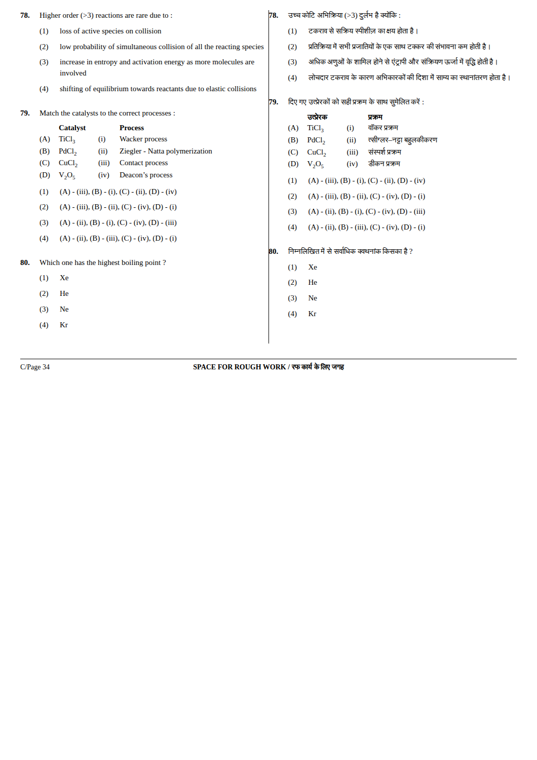| 78. Higher order (>3) reactions are rare due to : (1) loss of active species on collision (2) low probability of simultaneous collision of all the reacting species (3) increase in entropy and activation energy as more molecules are involved (4) shifting of equilibrium towards reactants due to elastic collisions 79. Match the catalysts to the correct processes : / / Catalyst / / Process / / (A) / TiCl 3 / (i) / Wacker process / / (B) / PdCl 2 / (ii) / Ziegler - Natta polymerization / / (C) / CuCl 2 / (iii) / Contact process / / (D) / V 2 O 5 / (iv) / Deacon’s process / (1) (A) - (iii), (B) - (i), (C) - (ii), (D) - (iv) (2) (A) - (iii), (B) - (ii), (C) - (iv), (D) - (i) (3) (A) - (ii), (B) - (i), (C) - (iv), (D) - (iii) (4) (A) - (ii), (B) - (iii), (C) - (iv), (D) - (i) 80. Which one has the highest boiling point ? (1) Xe (2) He (3) Ne (4) Kr | 78. उच्च कोटि अभिक्रिया (>3) दुर्लभ है क्योंकि : (1) टकराव से सक्रिय स्पीशीज़ का क्षय होता है। (2) प्रतिक्रिया में सभी प्रजातियों के एक साथ टक्कर की संभावना कम होती है। (3) अधिक अणुओं के शामिल होने से एंट्रापी और संक्रियण ऊर्जा में वृद्धि होती है। (4) लोचदार टकराव के कारण अभिकारकों की दिशा में साम्य का स्थानांतरण होता है। 79. दिए गए उत्प्रेरकों को सही प्रक्रम के साथ सुमेलित करें : / / उत्प्रेरक / / प्रक्रम / / (A) / TiCl 3 / (i) / वॉकर प्रक्रम / / (B) / PdCl 2 / (ii) / त्सीग्लर–नट्टा बहुलकीकरण / / (C) / CuCl 2 / (iii) / संस्पर्श प्रक्रम / / (D) / V 2 O 5 / (iv) / डीकन प्रक्रम / (1) (A) - (iii), (B) - (i), (C) - (ii), (D) - (iv) (2) (A) - (iii), (B) - (ii), (C) - (iv), (D) - (i) (3) (A) - (ii), (B) - (i), (C) - (iv), (D) - (iii) (4) (A) - (ii), (B) - (iii), (C) - (iv), (D) - (i) 80. निम्नलिखित में से सर्वाधिक क्वथनांक किसका है ? (1) Xe (2) He (3) Ne (4) Kr |
C/Page 34
SPACE FOR ROUGH WORK / रफ कार्य के लिए जगह